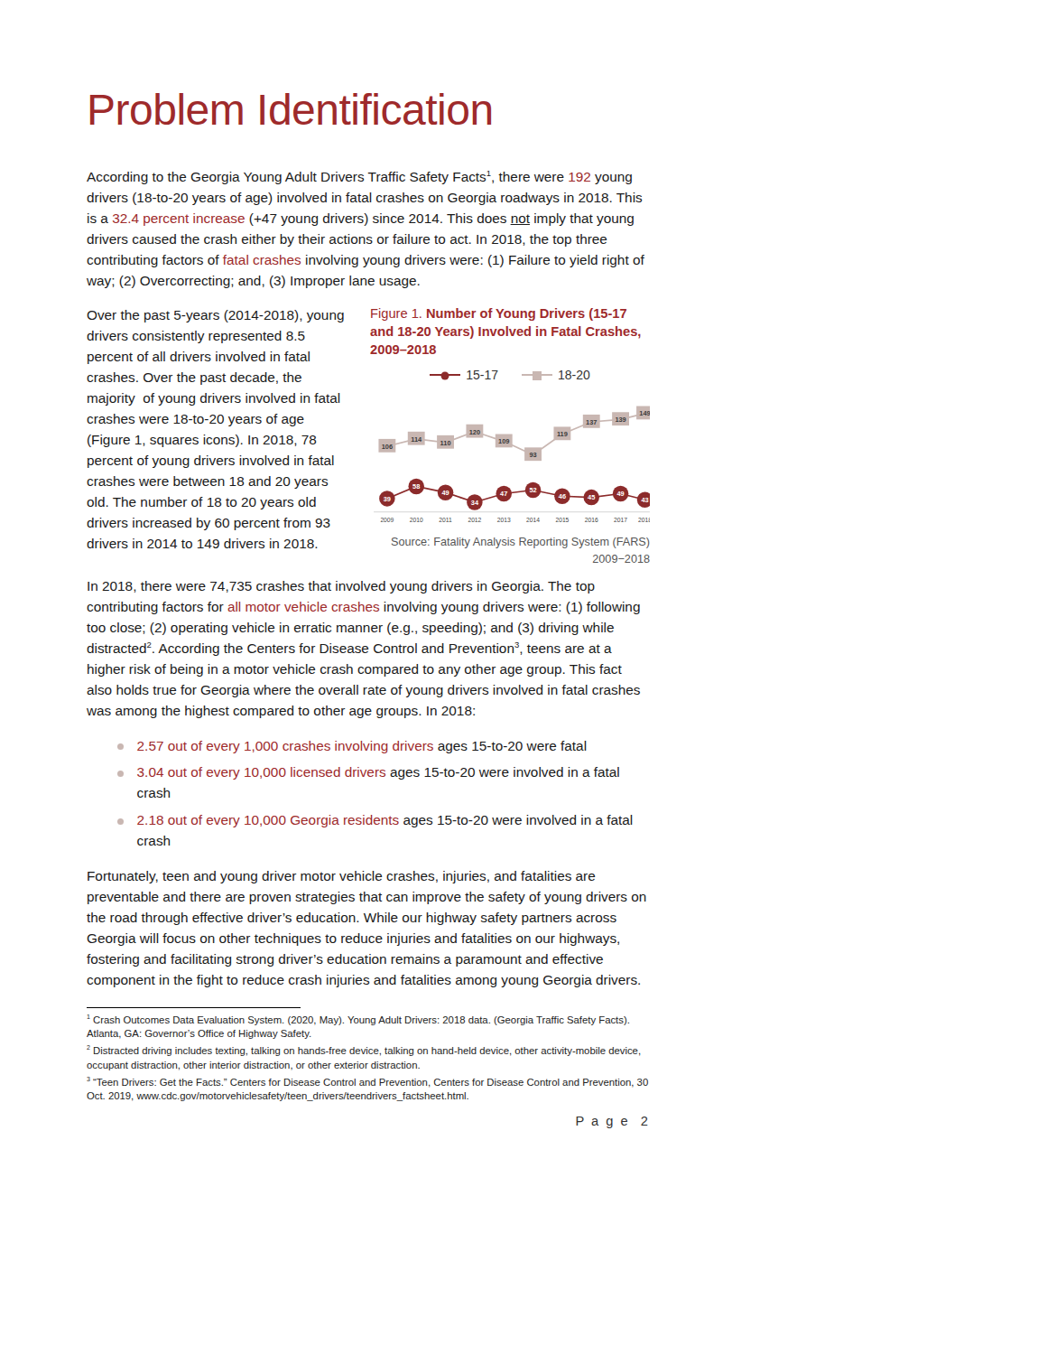Problem Identification
According to the Georgia Young Adult Drivers Traffic Safety Facts1, there were 192 young drivers (18-to-20 years of age) involved in fatal crashes on Georgia roadways in 2018. This is a 32.4 percent increase (+47 young drivers) since 2014. This does not imply that young drivers caused the crash either by their actions or failure to act. In 2018, the top three contributing factors of fatal crashes involving young drivers were: (1) Failure to yield right of way; (2) Overcorrecting; and, (3) Improper lane usage.
Over the past 5-years (2014-2018), young drivers consistently represented 8.5 percent of all drivers involved in fatal crashes. Over the past decade, the majority of young drivers involved in fatal crashes were 18-to-20 years of age (Figure 1, squares icons). In 2018, 78 percent of young drivers involved in fatal crashes were between 18 and 20 years old. The number of 18 to 20 years old drivers increased by 60 percent from 93 drivers in 2014 to 149 drivers in 2018.
Figure 1. Number of Young Drivers (15-17 and 18-20 Years) Involved in Fatal Crashes, 2009–2018
15-17
18-20
106 114 110 120 109 93 119 137 139 149 39 58 49 34 47 52 46 45 49 43 2009 2010 2011 2012 2013 2014 2015 2016 2017 2018
Source: Fatality Analysis Reporting System (FARS) 2009−2018
In 2018, there were 74,735 crashes that involved young drivers in Georgia. The top contributing factors for all motor vehicle crashes involving young drivers were: (1) following too close; (2) operating vehicle in erratic manner (e.g., speeding); and (3) driving while distracted2. According the Centers for Disease Control and Prevention3, teens are at a higher risk of being in a motor vehicle crash compared to any other age group. This fact also holds true for Georgia where the overall rate of young drivers involved in fatal crashes was among the highest compared to other age groups. In 2018:
2.57 out of every 1,000 crashes involving drivers ages 15-to-20 were fatal
3.04 out of every 10,000 licensed drivers ages 15-to-20 were involved in a fatal crash
2.18 out of every 10,000 Georgia residents ages 15-to-20 were involved in a fatal crash
Fortunately, teen and young driver motor vehicle crashes, injuries, and fatalities are preventable and there are proven strategies that can improve the safety of young drivers on the road through effective driver’s education. While our highway safety partners across Georgia will focus on other techniques to reduce injuries and fatalities on our highways, fostering and facilitating strong driver’s education remains a paramount and effective component in the fight to reduce crash injuries and fatalities among young Georgia drivers.
1 Crash Outcomes Data Evaluation System. (2020, May). Young Adult Drivers: 2018 data. (Georgia Traffic Safety Facts). Atlanta, GA: Governor’s Office of Highway Safety.
2 Distracted driving includes texting, talking on hands-free device, talking on hand-held device, other activity-mobile device, occupant distraction, other interior distraction, or other exterior distraction.
3 “Teen Drivers: Get the Facts.” Centers for Disease Control and Prevention, Centers for Disease Control and Prevention, 30 Oct. 2019, www.cdc.gov/motorvehiclesafety/teen_drivers/teendrivers_factsheet.html.
P a g e 2